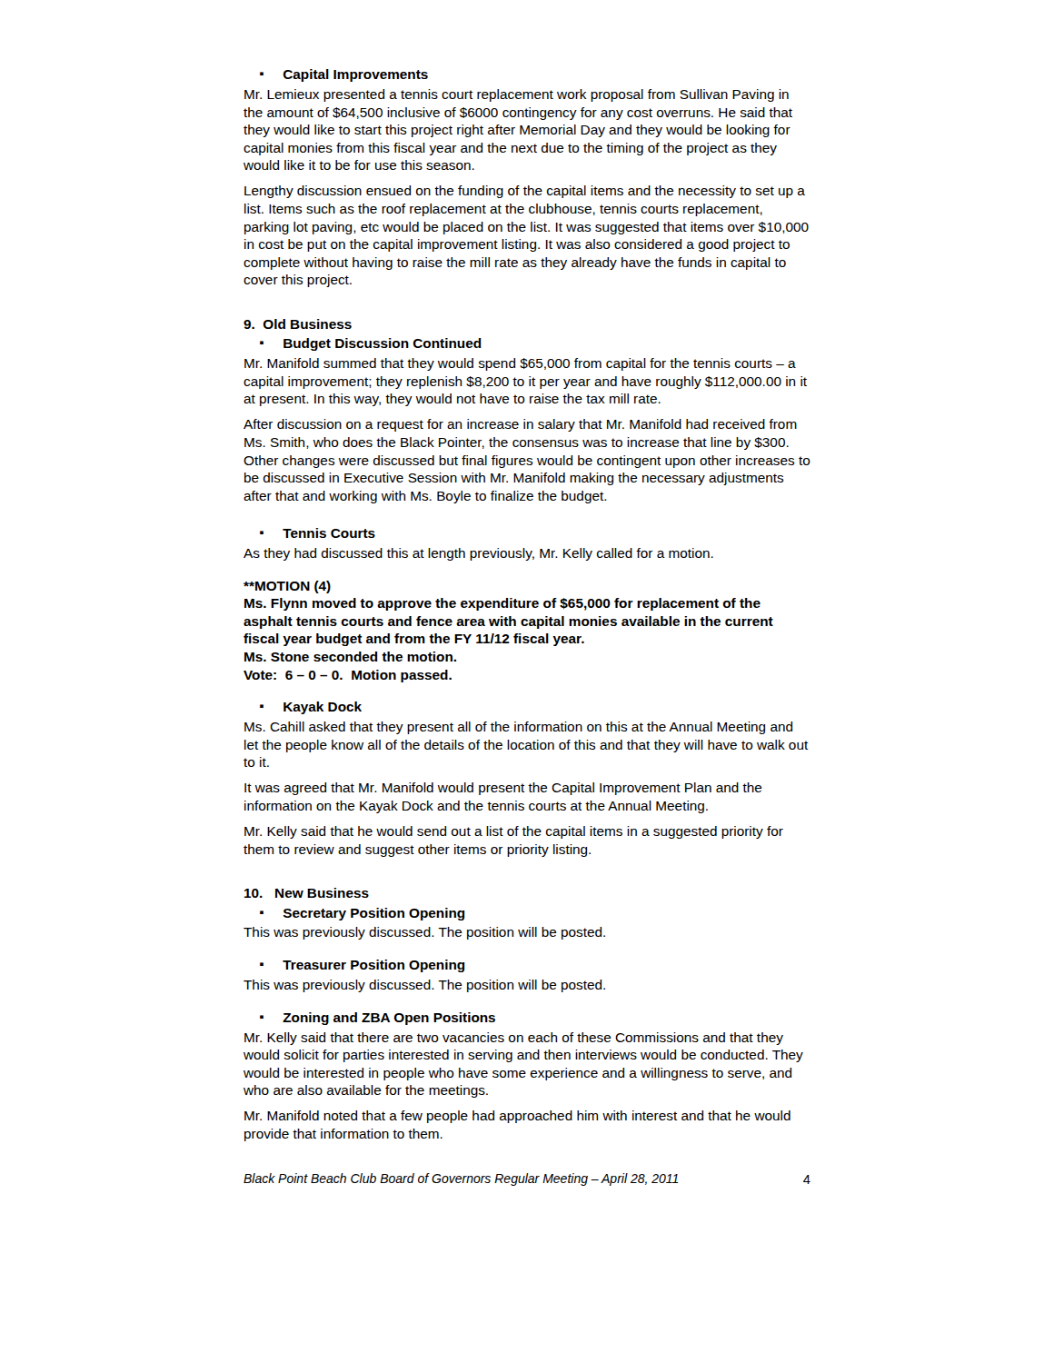Capital Improvements
Mr. Lemieux presented a tennis court replacement work proposal from Sullivan Paving in the amount of $64,500 inclusive of $6000 contingency for any cost overruns. He said that they would like to start this project right after Memorial Day and they would be looking for capital monies from this fiscal year and the next due to the timing of the project as they would like it to be for use this season.
Lengthy discussion ensued on the funding of the capital items and the necessity to set up a list. Items such as the roof replacement at the clubhouse, tennis courts replacement, parking lot paving, etc would be placed on the list. It was suggested that items over $10,000 in cost be put on the capital improvement listing. It was also considered a good project to complete without having to raise the mill rate as they already have the funds in capital to cover this project.
9. Old Business
Budget Discussion Continued
Mr. Manifold summed that they would spend $65,000 from capital for the tennis courts – a capital improvement; they replenish $8,200 to it per year and have roughly $112,000.00 in it at present. In this way, they would not have to raise the tax mill rate.
After discussion on a request for an increase in salary that Mr. Manifold had received from Ms. Smith, who does the Black Pointer, the consensus was to increase that line by $300. Other changes were discussed but final figures would be contingent upon other increases to be discussed in Executive Session with Mr. Manifold making the necessary adjustments after that and working with Ms. Boyle to finalize the budget.
Tennis Courts
As they had discussed this at length previously, Mr. Kelly called for a motion.
**MOTION (4)
Ms. Flynn moved to approve the expenditure of $65,000 for replacement of the asphalt tennis courts and fence area with capital monies available in the current fiscal year budget and from the FY 11/12 fiscal year.
Ms. Stone seconded the motion.
Vote: 6 – 0 – 0. Motion passed.
Kayak Dock
Ms. Cahill asked that they present all of the information on this at the Annual Meeting and let the people know all of the details of the location of this and that they will have to walk out to it.
It was agreed that Mr. Manifold would present the Capital Improvement Plan and the information on the Kayak Dock and the tennis courts at the Annual Meeting.
Mr. Kelly said that he would send out a list of the capital items in a suggested priority for them to review and suggest other items or priority listing.
10. New Business
Secretary Position Opening
This was previously discussed. The position will be posted.
Treasurer Position Opening
This was previously discussed. The position will be posted.
Zoning and ZBA Open Positions
Mr. Kelly said that there are two vacancies on each of these Commissions and that they would solicit for parties interested in serving and then interviews would be conducted. They would be interested in people who have some experience and a willingness to serve, and who are also available for the meetings.
Mr. Manifold noted that a few people had approached him with interest and that he would provide that information to them.
Black Point Beach Club Board of Governors Regular Meeting – April 28, 2011 4